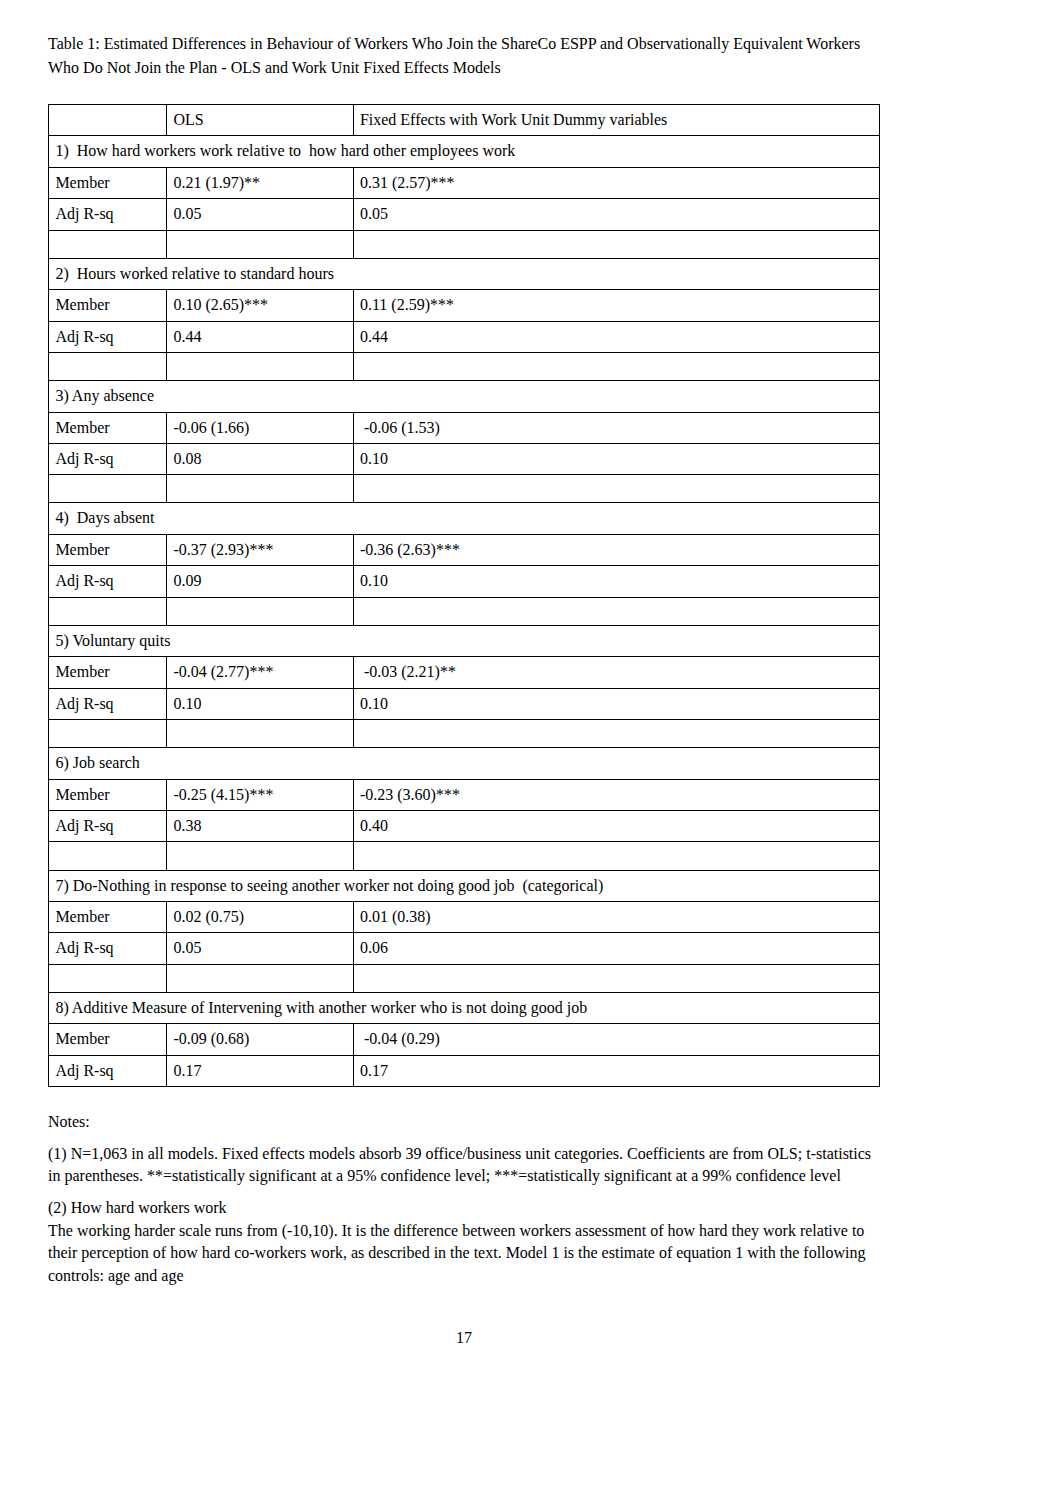Table 1: Estimated Differences in Behaviour of Workers Who Join the ShareCo ESPP and Observationally Equivalent Workers Who Do Not Join the Plan - OLS and Work Unit Fixed Effects Models
| | OLS | Fixed Effects with Work Unit Dummy variables |
| 1) How hard workers work relative to how hard other employees work |
| Member | 0.21 (1.97)** | 0.31 (2.57)*** |
| Adj R-sq | 0.05 | 0.05 |
| 2) Hours worked relative to standard hours |
| Member | 0.10 (2.65)*** | 0.11 (2.59)*** |
| Adj R-sq | 0.44 | 0.44 |
| 3) Any absence |
| Member | -0.06 (1.66) | -0.06 (1.53) |
| Adj R-sq | 0.08 | 0.10 |
| 4) Days absent |
| Member | -0.37 (2.93)*** | -0.36 (2.63)*** |
| Adj R-sq | 0.09 | 0.10 |
| 5) Voluntary quits |
| Member | -0.04 (2.77)*** | -0.03 (2.21)** |
| Adj R-sq | 0.10 | 0.10 |
| 6) Job search |
| Member | -0.25 (4.15)*** | -0.23 (3.60)*** |
| Adj R-sq | 0.38 | 0.40 |
| 7) Do-Nothing in response to seeing another worker not doing good job (categorical) |
| Member | 0.02 (0.75) | 0.01 (0.38) |
| Adj R-sq | 0.05 | 0.06 |
| 8) Additive Measure of Intervening with another worker who is not doing good job |
| Member | -0.09 (0.68) | -0.04 (0.29) |
| Adj R-sq | 0.17 | 0.17 |
Notes:
(1) N=1,063 in all models. Fixed effects models absorb 39 office/business unit categories. Coefficients are from OLS; t-statistics in parentheses. **=statistically significant at a 95% confidence level; ***=statistically significant at a 99% confidence level
(2) How hard workers work
The working harder scale runs from (-10,10). It is the difference between workers assessment of how hard they work relative to their perception of how hard co-workers work, as described in the text. Model 1 is the estimate of equation 1 with the following controls: age and age
17